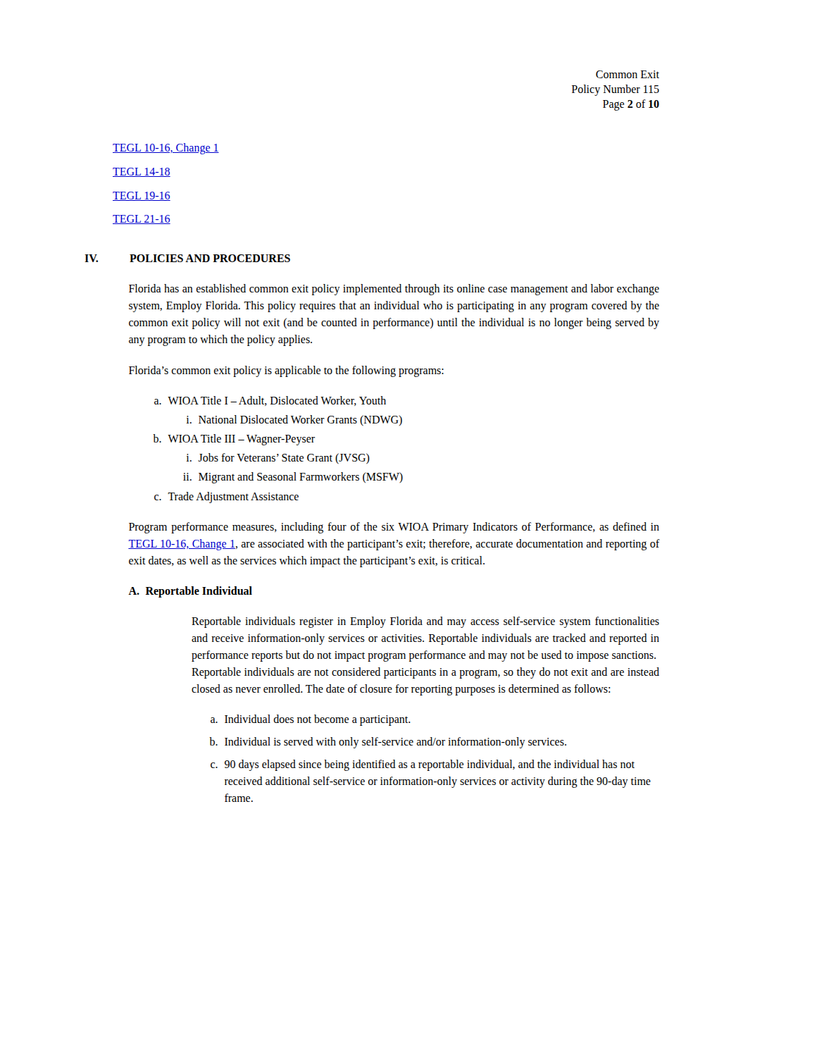Common Exit
Policy Number 115
Page 2 of 10
TEGL 10-16, Change 1
TEGL 14-18
TEGL 19-16
TEGL 21-16
IV. POLICIES AND PROCEDURES
Florida has an established common exit policy implemented through its online case management and labor exchange system, Employ Florida. This policy requires that an individual who is participating in any program covered by the common exit policy will not exit (and be counted in performance) until the individual is no longer being served by any program to which the policy applies.
Florida’s common exit policy is applicable to the following programs:
WIOA Title I – Adult, Dislocated Worker, Youth
National Dislocated Worker Grants (NDWG)
WIOA Title III – Wagner-Peyser
Jobs for Veterans’ State Grant (JVSG)
Migrant and Seasonal Farmworkers (MSFW)
Trade Adjustment Assistance
Program performance measures, including four of the six WIOA Primary Indicators of Performance, as defined in TEGL 10-16, Change 1, are associated with the participant’s exit; therefore, accurate documentation and reporting of exit dates, as well as the services which impact the participant’s exit, is critical.
A. Reportable Individual
Reportable individuals register in Employ Florida and may access self-service system functionalities and receive information-only services or activities. Reportable individuals are tracked and reported in performance reports but do not impact program performance and may not be used to impose sanctions. Reportable individuals are not considered participants in a program, so they do not exit and are instead closed as never enrolled. The date of closure for reporting purposes is determined as follows:
Individual does not become a participant.
Individual is served with only self-service and/or information-only services.
90 days elapsed since being identified as a reportable individual, and the individual has not received additional self-service or information-only services or activity during the 90-day time frame.